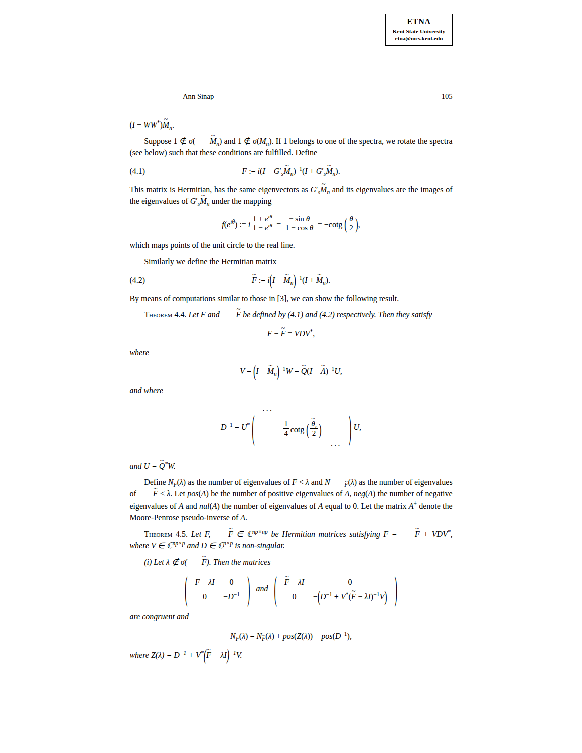ETNA
Kent State University
etna@mcs.kent.edu
Ann Sinap 105
(I − WW*)~Mn.
Suppose 1 ∉ σ(~Mn) and 1 ∉ σ(Mn). If 1 belongs to one of the spectra, we rotate the spectra (see below) such that these conditions are fulfilled. Define
(4.1) F := i(I − G′s~Mn)−1(I + G′s~Mn).
This matrix is Hermitian, has the same eigenvectors as G′s~Mn and its eigenvalues are the images of the eigenvalues of G′s~Mn under the mapping
f(eiθ) := i 1 + eiθ 1 − eiθ = − sin θ 1 − cos θ = −cotg (θ 2),
which maps points of the unit circle to the real line.
Similarly we define the Hermitian matrix
(4.2) ~F := i(I − ~Mn)−1(I + ~Mn).
By means of computations similar to those in [3], we can show the following result.
Theorem 4.4. Let F and ~F be defined by (4.1) and (4.2) respectively. Then they satisfy
F − ~F = VDV*,
where
V = (I − ~Mn)−1W = ~Q(I − ~Λ)−1U,
and where
D−1 = U* (
| ··· | | |
| | 1 4 cotg ( ~ θ j 2 ) | |
| | | ··· |
) U,
and U = ~Q*W.
Define NF(λ) as the number of eigenvalues of F < λ and N~F(λ) as the number of eigenvalues of ~F < λ. Let pos(A) be the number of positive eigenvalues of A, neg(A) the number of negative eigenvalues of A and nul(A) the number of eigenvalues of A equal to 0. Let the matrix A+ denote the Moore-Penrose pseudo-inverse of A.
Theorem 4.5. Let F, ~F ∈ ℂnp×np be Hermitian matrices satisfying F = ~F + VDV*, where V ∈ ℂnp×p and D ∈ ℂp×p is non-singular.
(i) Let λ ∉ σ(~F). Then the matrices
(
| F − λI | 0 |
| 0 | − D −1 |
) and (
| ~ F − λI | 0 |
| 0 | − ( D −1 + V * ( ~ F − λI ) −1 V ) |
)
are congruent and
NF(λ) = N~F(λ) + pos(Z(λ)) − pos(D−1),
where Z(λ) = D−1 + V*(~F − λI)−1V.